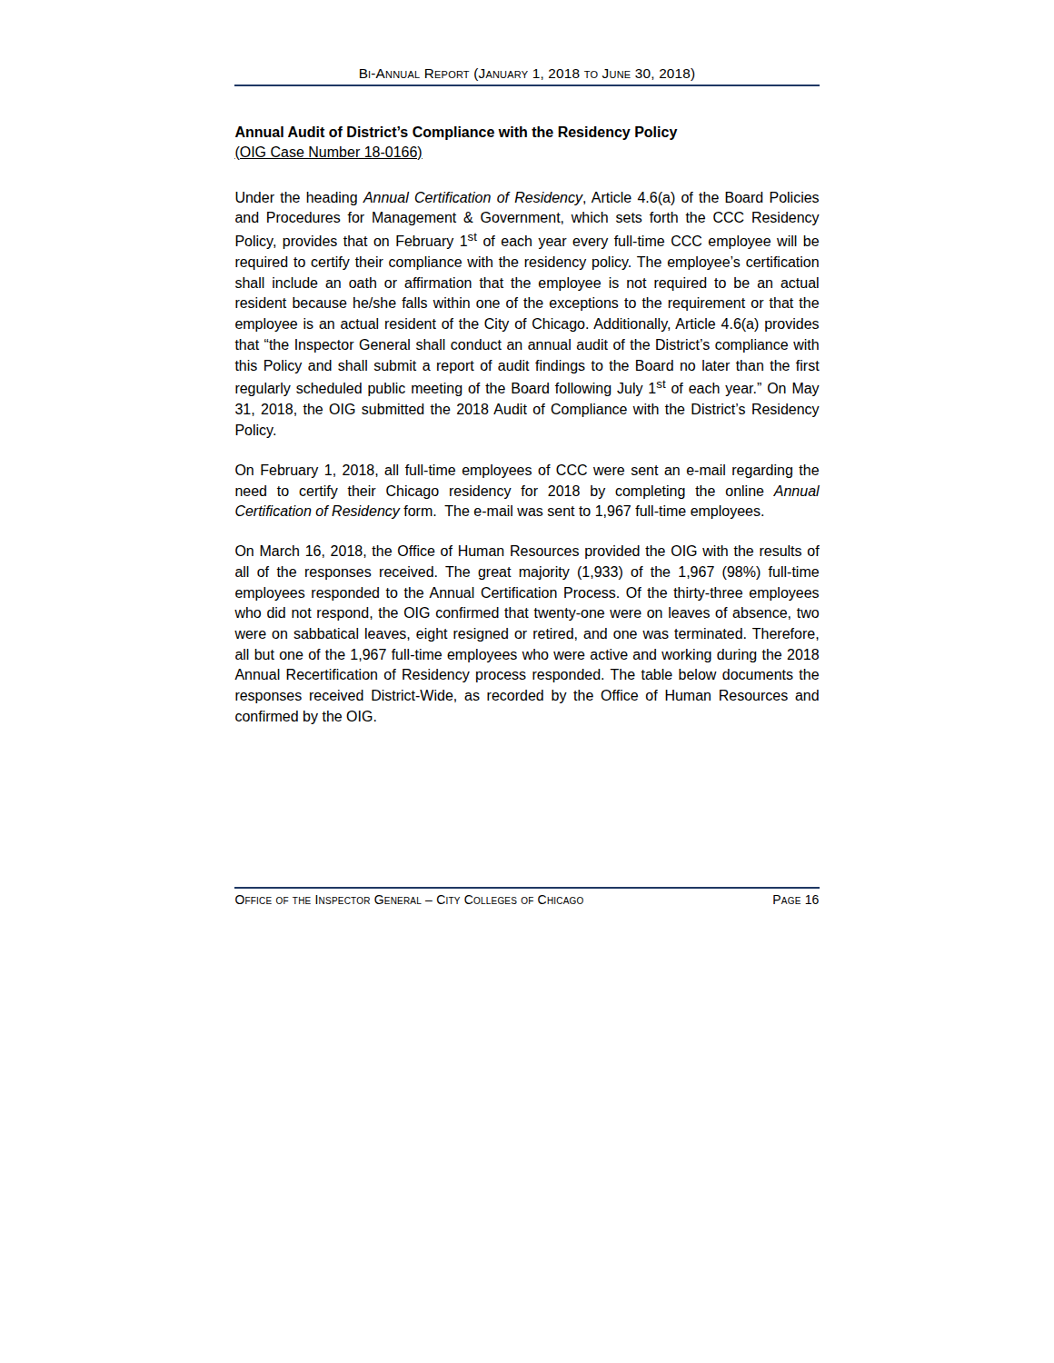Bi-Annual Report (January 1, 2018 to June 30, 2018)
Annual Audit of District’s Compliance with the Residency Policy
(OIG Case Number 18-0166)
Under the heading Annual Certification of Residency, Article 4.6(a) of the Board Policies and Procedures for Management & Government, which sets forth the CCC Residency Policy, provides that on February 1st of each year every full-time CCC employee will be required to certify their compliance with the residency policy. The employee’s certification shall include an oath or affirmation that the employee is not required to be an actual resident because he/she falls within one of the exceptions to the requirement or that the employee is an actual resident of the City of Chicago. Additionally, Article 4.6(a) provides that “the Inspector General shall conduct an annual audit of the District’s compliance with this Policy and shall submit a report of audit findings to the Board no later than the first regularly scheduled public meeting of the Board following July 1st of each year.” On May 31, 2018, the OIG submitted the 2018 Audit of Compliance with the District’s Residency Policy.
On February 1, 2018, all full-time employees of CCC were sent an e-mail regarding the need to certify their Chicago residency for 2018 by completing the online Annual Certification of Residency form. The e-mail was sent to 1,967 full-time employees.
On March 16, 2018, the Office of Human Resources provided the OIG with the results of all of the responses received. The great majority (1,933) of the 1,967 (98%) full-time employees responded to the Annual Certification Process. Of the thirty-three employees who did not respond, the OIG confirmed that twenty-one were on leaves of absence, two were on sabbatical leaves, eight resigned or retired, and one was terminated. Therefore, all but one of the 1,967 full-time employees who were active and working during the 2018 Annual Recertification of Residency process responded. The table below documents the responses received District-Wide, as recorded by the Office of Human Resources and confirmed by the OIG.
Office of the Inspector General – City Colleges of Chicago
Page 16